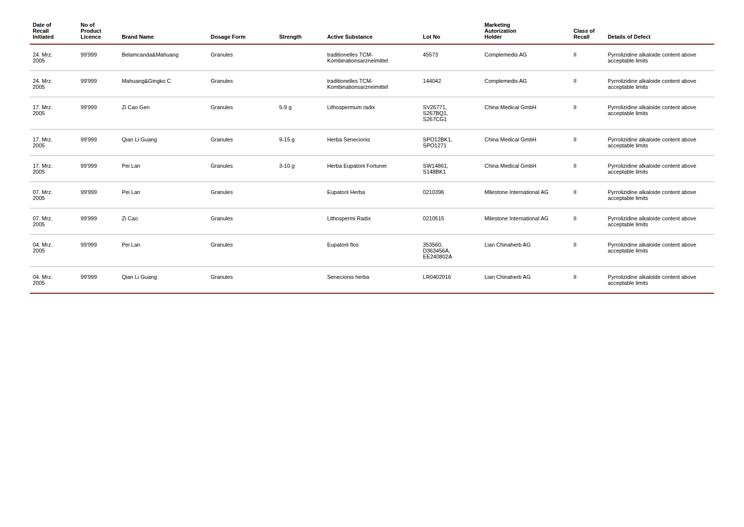| Date of Recall Initiated | No of Product Licence | Brand Name | Dosage Form | Strength | Active Substance | Lot No | Marketing Autorization Holder | Class of Recall | Details of Defect |
| --- | --- | --- | --- | --- | --- | --- | --- | --- | --- |
| 24. Mrz. 2005 | 99'999 | Belamcanda&Mahuang | Granules | | traditionelles TCM-Kombinationsarzneimittel | 45573 | Complemedis AG | II | Pyrrolizidine alkaloide content above acceptable limits |
| 24. Mrz. 2005 | 99'999 | Mahuang&Gingko C | Granules | | traditionelles TCM-Kombinationsarzneimittel | 144042 | Complemedis AG | II | Pyrrolizidine alkaloide content above acceptable limits |
| 17. Mrz. 2005 | 99'999 | Zi Cao Gen | Granules | 5-9 g | Lithospermum radix | SV26771, S267BQ1, S267CG1 | China Medical GmbH | II | Pyrrolizidine alkaloide content above acceptable limits |
| 17. Mrz. 2005 | 99'999 | Qian Li Guang | Granules | 9-15 g | Herba Senecionis | SPO12BK1, SPO1271 | China Medical GmbH | II | Pyrrolizidine alkaloide content above acceptable limits |
| 17. Mrz. 2005 | 99'999 | Pei Lan | Granules | 3-10 g | Herba Eupatorii Fortunei | SW14861, S148BK1 | China Medical GmbH | II | Pyrrolizidine alkaloide content above acceptable limits |
| 07. Mrz. 2005 | 99'999 | Pei Lan | Granules | | Eupatorii Herba | 0210396 | Milestone International AG | II | Pyrrolizidine alkaloide content above acceptable limits |
| 07. Mrz. 2005 | 99'999 | Zi Cao | Granules | | Lithospermi Radix | 0210515 | Milestone International AG | II | Pyrrolizidine alkaloide content above acceptable limits |
| 04. Mrz. 2005 | 99'999 | Pei Lan | Granules | | Eupatorii flos | 353560, D363456A, EE240802A | Lian Chinaherb AG | II | Pyrrolizidine alkaloide content above acceptable limits |
| 04. Mrz. 2005 | 99'999 | Qian Li Guang | Granules | | Senecionis herba | LR0402016 | Lian Chinaherb AG | II | Pyrrolizidine alkaloide content above acceptable limits |